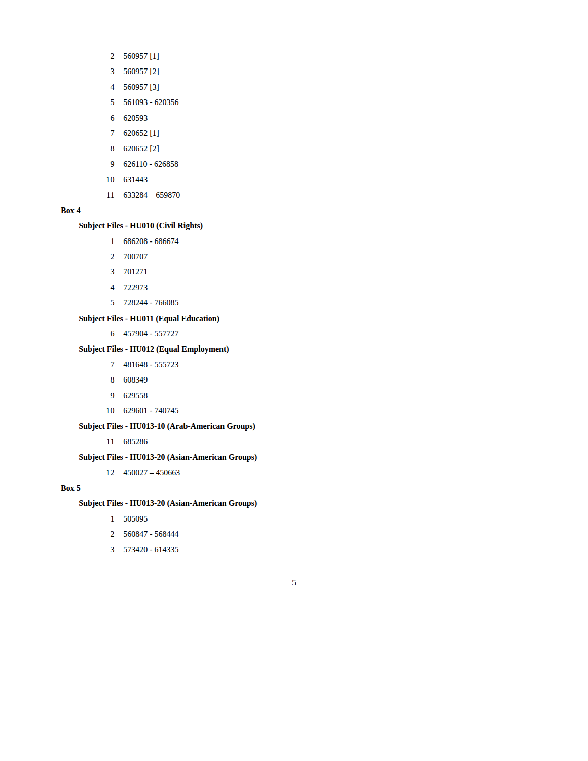2560957 [1]
3560957 [2]
4560957 [3]
5561093 - 620356
6620593
7620652 [1]
8620652 [2]
9626110 - 626858
10631443
11633284 – 659870
Box 4
Subject Files - HU010 (Civil Rights)
1686208 - 686674
2700707
3701271
4722973
5728244 - 766085
Subject Files - HU011 (Equal Education)
6457904 - 557727
Subject Files - HU012 (Equal Employment)
7481648 - 555723
8608349
9629558
10629601 - 740745
Subject Files - HU013-10 (Arab-American Groups)
11685286
Subject Files - HU013-20 (Asian-American Groups)
12450027 – 450663
Box 5
Subject Files - HU013-20 (Asian-American Groups)
1505095
2560847 - 568444
3573420 - 614335
5